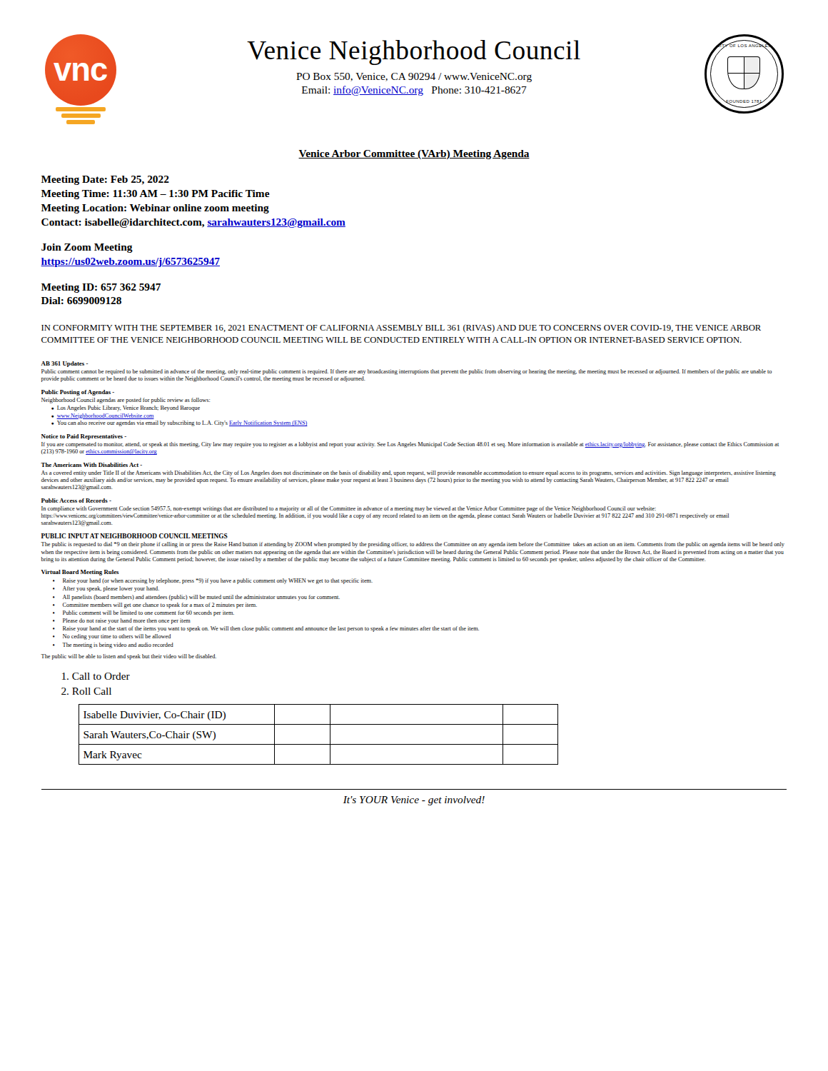vnc
CITY OF LOS ANGELES
FOUNDED 1781
Venice Neighborhood Council
PO Box 550, Venice, CA 90294 / www.VeniceNC.org
Email: info@VeniceNC.org Phone: 310-421-8627
Venice Arbor Committee (VArb) Meeting Agenda
Meeting Date: Feb 25, 2022
Meeting Time: 11:30 AM – 1:30 PM Pacific Time
Meeting Location: Webinar online zoom meeting
Contact: isabelle@idarchitect.com, sarahwauters123@gmail.com
Join Zoom Meeting
https://us02web.zoom.us/j/6573625947
Meeting ID: 657 362 5947
Dial: 6699009128
IN CONFORMITY WITH THE SEPTEMBER 16, 2021 ENACTMENT OF CALIFORNIA ASSEMBLY BILL 361 (RIVAS) AND DUE TO CONCERNS OVER COVID-19, THE VENICE ARBOR COMMITTEE OF THE VENICE NEIGHBORHOOD COUNCIL MEETING WILL BE CONDUCTED ENTIRELY WITH A CALL-IN OPTION OR INTERNET-BASED SERVICE OPTION.
AB 361 Updates -
Public comment cannot be required to be submitted in advance of the meeting, only real-time public comment is required. If there are any broadcasting interruptions that prevent the public from observing or hearing the meeting, the meeting must be recessed or adjourned. If members of the public are unable to provide public comment or be heard due to issues within the Neighborhood Council's control, the meeting must be recessed or adjourned.
Public Posting of Agendas -
Neighborhood Council agendas are posted for public review as follows:
Los Angeles Pubic Library, Venice Branch; Beyond Baroque
www.NeighborhoodCouncilWebsite.com
You can also receive our agendas via email by subscribing to L.A. City's Early Notification System (ENS)
Notice to Paid Representatives -
If you are compensated to monitor, attend, or speak at this meeting, City law may require you to register as a lobbyist and report your activity. See Los Angeles Municipal Code Section 48.01 et seq. More information is available at ethics.lacity.org/lobbying. For assistance, please contact the Ethics Commission at (213) 978-1960 or ethics.commission@lacity.org
The Americans With Disabilities Act -
As a covered entity under Title II of the Americans with Disabilities Act, the City of Los Angeles does not discriminate on the basis of disability and, upon request, will provide reasonable accommodation to ensure equal access to its programs, services and activities. Sign language interpreters, assistive listening devices and other auxiliary aids and/or services, may be provided upon request. To ensure availability of services, please make your request at least 3 business days (72 hours) prior to the meeting you wish to attend by contacting Sarah Wauters, Chairperson Member, at 917 822 2247 or email sarahwauters123@gmail.com.
Public Access of Records -
In compliance with Government Code section 54957.5, non-exempt writings that are distributed to a majority or all of the Committee in advance of a meeting may be viewed at the Venice Arbor Committee page of the Venice Neighborhood Council our website: https://www.venicenc.org/committees/viewCommittee/venice-arbor-committee or at the scheduled meeting. In addition, if you would like a copy of any record related to an item on the agenda, please contact Sarah Wauters or Isabelle Duvivier at 917 822 2247 and 310 291-0871 respectively or email sarahwauters123@gmail.com.
PUBLIC INPUT AT NEIGHBORHOOD COUNCIL MEETINGS
The public is requested to dial *9 on their phone if calling in or press the Raise Hand button if attending by ZOOM when prompted by the presiding officer, to address the Committee on any agenda item before the Committee takes an action on an item. Comments from the public on agenda items will be heard only when the respective item is being considered. Comments from the public on other matters not appearing on the agenda that are within the Committee's jurisdiction will be heard during the General Public Comment period. Please note that under the Brown Act, the Board is prevented from acting on a matter that you bring to its attention during the General Public Comment period; however, the issue raised by a member of the public may become the subject of a future Committee meeting. Public comment is limited to 60 seconds per speaker, unless adjusted by the chair officer of the Committee.
Virtual Board Meeting Rules
Raise your hand (or when accessing by telephone, press *9) if you have a public comment only WHEN we get to that specific item.
After you speak, please lower your hand.
All panelists (board members) and attendees (public) will be muted until the administrator unmutes you for comment.
Committee members will get one chance to speak for a max of 2 minutes per item.
Public comment will be limited to one comment for 60 seconds per item.
Please do not raise your hand more then once per item
Raise your hand at the start of the items you want to speak on. We will then close public comment and announce the last person to speak a few minutes after the start of the item.
No ceding your time to others will be allowed
The meeting is being video and audio recorded
The public will be able to listen and speak but their video will be disabled.
Call to Order
Roll Call
| Isabelle Duvivier, Co-Chair (ID) | | | |
| Sarah Wauters,Co-Chair (SW) | | | |
| Mark Ryavec | | | |
It's YOUR Venice - get involved!